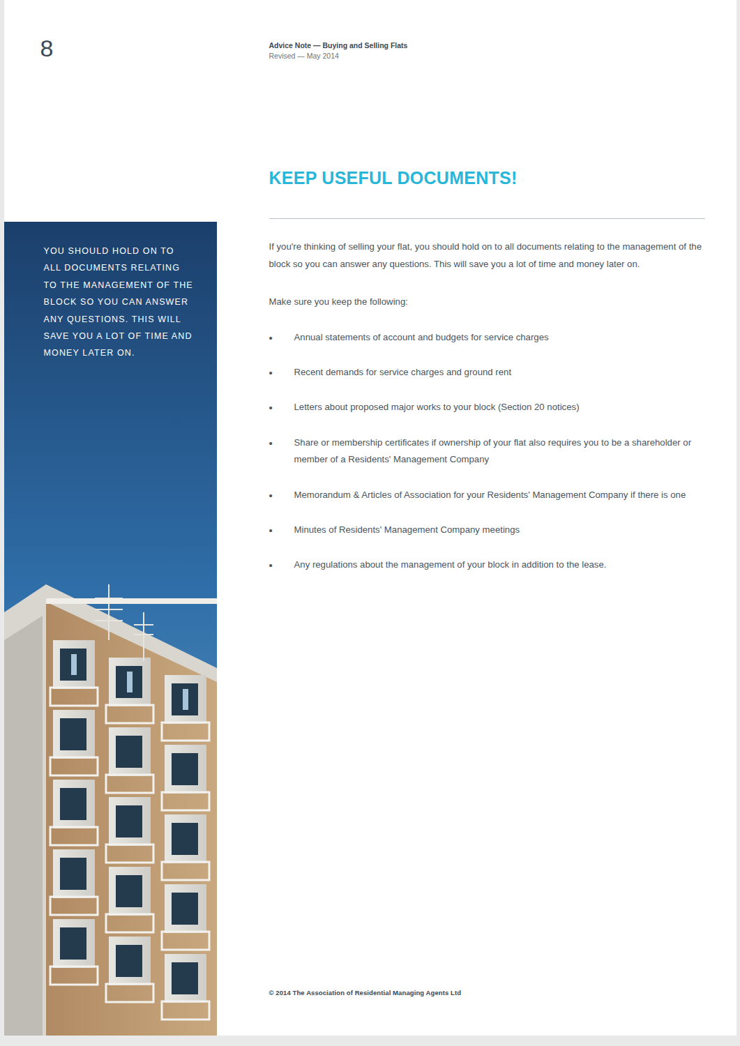8
Advice Note — Buying and Selling Flats
Revised — May 2014
You should hold on to all documents relating to the management of the block so you can answer any questions. This will save you a lot of time and money later on.
Keep useful documents!
If you're thinking of selling your flat, you should hold on to all documents relating to the management of the block so you can answer any questions. This will save you a lot of time and money later on.
Make sure you keep the following:
Annual statements of account and budgets for service charges
Recent demands for service charges and ground rent
Letters about proposed major works to your block (Section 20 notices)
Share or membership certificates if ownership of your flat also requires you to be a shareholder or member of a Residents' Management Company
Memorandum & Articles of Association for your Residents' Management Company if there is one
Minutes of Residents' Management Company meetings
Any regulations about the management of your block in addition to the lease.
© 2014 The Association of Residential Managing Agents Ltd